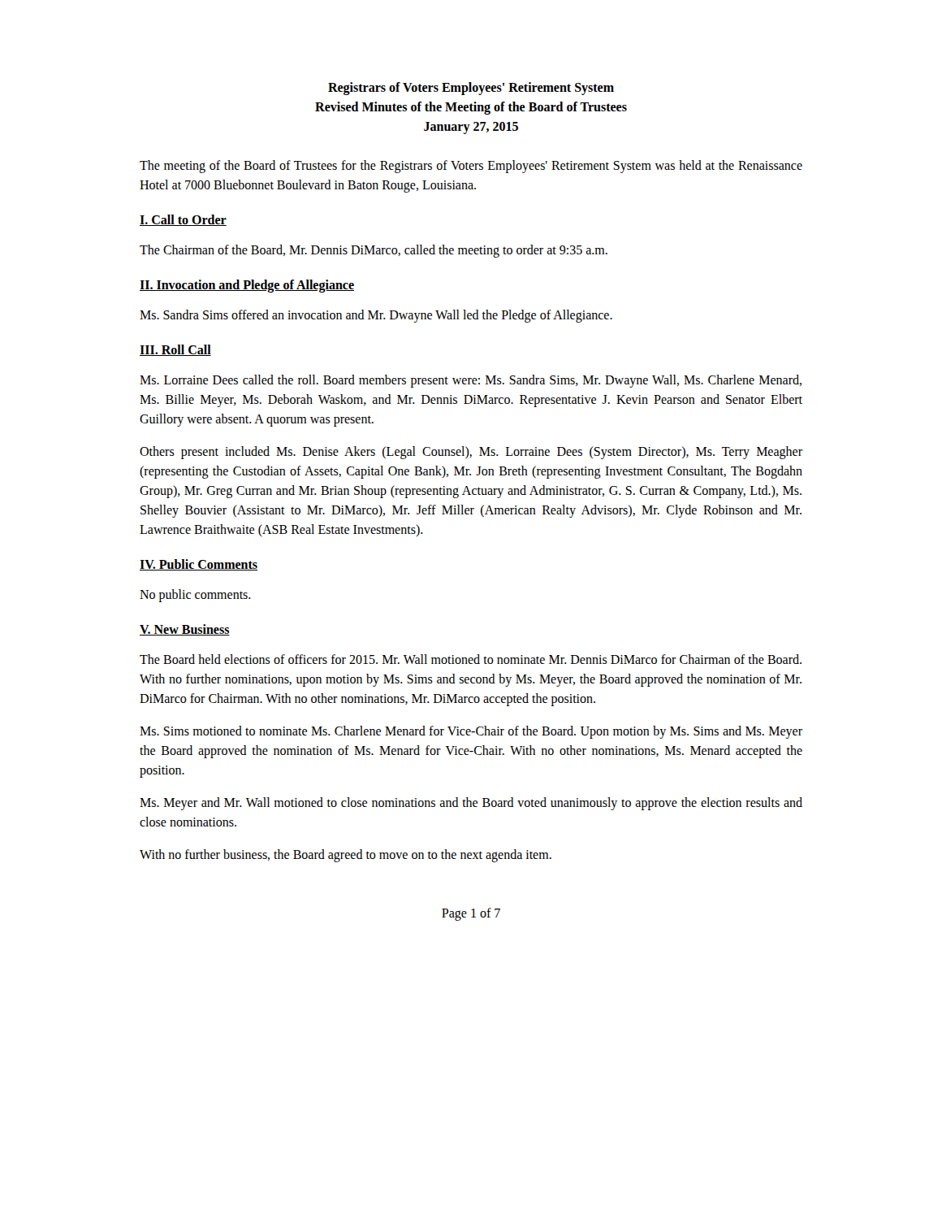Registrars of Voters Employees' Retirement System
Revised Minutes of the Meeting of the Board of Trustees
January 27, 2015
The meeting of the Board of Trustees for the Registrars of Voters Employees' Retirement System was held at the Renaissance Hotel at 7000 Bluebonnet Boulevard in Baton Rouge, Louisiana.
I. Call to Order
The Chairman of the Board, Mr. Dennis DiMarco, called the meeting to order at 9:35 a.m.
II. Invocation and Pledge of Allegiance
Ms. Sandra Sims offered an invocation and Mr. Dwayne Wall led the Pledge of Allegiance.
III. Roll Call
Ms. Lorraine Dees called the roll. Board members present were: Ms. Sandra Sims, Mr. Dwayne Wall, Ms. Charlene Menard, Ms. Billie Meyer, Ms. Deborah Waskom, and Mr. Dennis DiMarco. Representative J. Kevin Pearson and Senator Elbert Guillory were absent. A quorum was present.
Others present included Ms. Denise Akers (Legal Counsel), Ms. Lorraine Dees (System Director), Ms. Terry Meagher (representing the Custodian of Assets, Capital One Bank), Mr. Jon Breth (representing Investment Consultant, The Bogdahn Group), Mr. Greg Curran and Mr. Brian Shoup (representing Actuary and Administrator, G. S. Curran & Company, Ltd.), Ms. Shelley Bouvier (Assistant to Mr. DiMarco), Mr. Jeff Miller (American Realty Advisors), Mr. Clyde Robinson and Mr. Lawrence Braithwaite (ASB Real Estate Investments).
IV. Public Comments
No public comments.
V. New Business
The Board held elections of officers for 2015. Mr. Wall motioned to nominate Mr. Dennis DiMarco for Chairman of the Board. With no further nominations, upon motion by Ms. Sims and second by Ms. Meyer, the Board approved the nomination of Mr. DiMarco for Chairman. With no other nominations, Mr. DiMarco accepted the position.
Ms. Sims motioned to nominate Ms. Charlene Menard for Vice-Chair of the Board. Upon motion by Ms. Sims and Ms. Meyer the Board approved the nomination of Ms. Menard for Vice-Chair. With no other nominations, Ms. Menard accepted the position.
Ms. Meyer and Mr. Wall motioned to close nominations and the Board voted unanimously to approve the election results and close nominations.
With no further business, the Board agreed to move on to the next agenda item.
Page 1 of 7